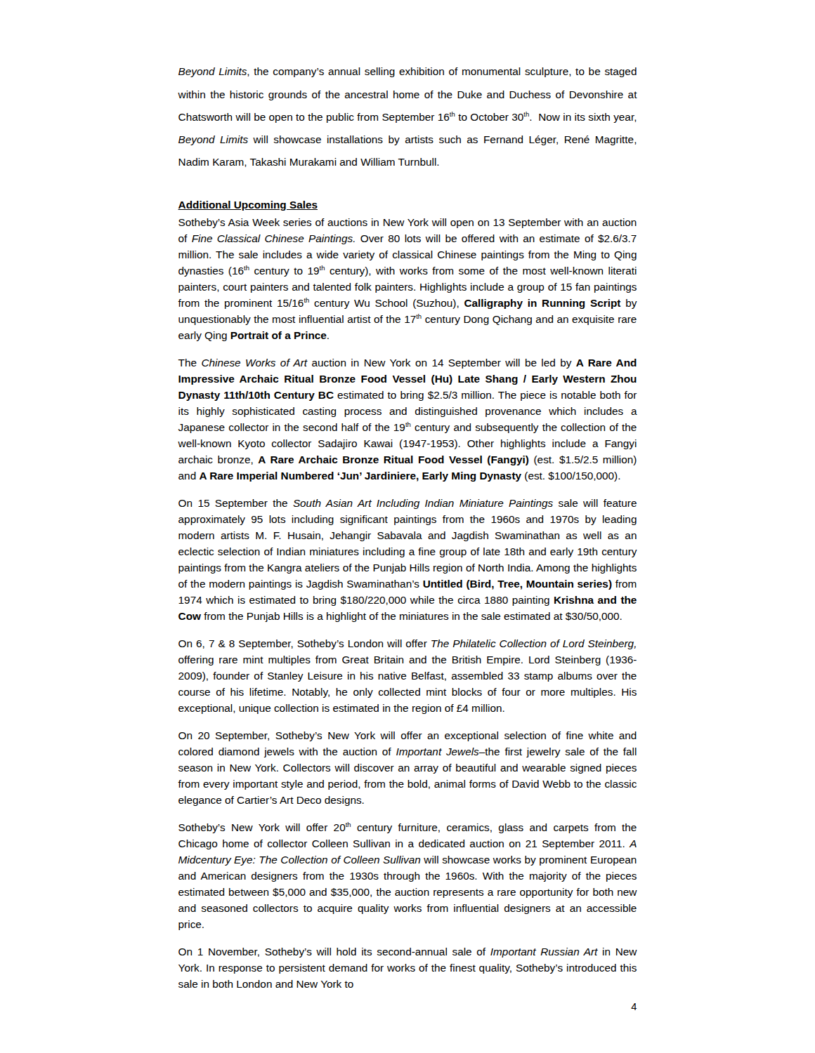Beyond Limits, the company’s annual selling exhibition of monumental sculpture, to be staged within the historic grounds of the ancestral home of the Duke and Duchess of Devonshire at Chatsworth will be open to the public from September 16th to October 30th. Now in its sixth year, Beyond Limits will showcase installations by artists such as Fernand Léger, René Magritte, Nadim Karam, Takashi Murakami and William Turnbull.
Additional Upcoming Sales
Sotheby’s Asia Week series of auctions in New York will open on 13 September with an auction of Fine Classical Chinese Paintings. Over 80 lots will be offered with an estimate of $2.6/3.7 million. The sale includes a wide variety of classical Chinese paintings from the Ming to Qing dynasties (16th century to 19th century), with works from some of the most well-known literati painters, court painters and talented folk painters. Highlights include a group of 15 fan paintings from the prominent 15/16th century Wu School (Suzhou), Calligraphy in Running Script by unquestionably the most influential artist of the 17th century Dong Qichang and an exquisite rare early Qing Portrait of a Prince.
The Chinese Works of Art auction in New York on 14 September will be led by A Rare And Impressive Archaic Ritual Bronze Food Vessel (Hu) Late Shang / Early Western Zhou Dynasty 11th/10th Century BC estimated to bring $2.5/3 million. The piece is notable both for its highly sophisticated casting process and distinguished provenance which includes a Japanese collector in the second half of the 19th century and subsequently the collection of the well-known Kyoto collector Sadajiro Kawai (1947-1953). Other highlights include a Fangyi archaic bronze, A Rare Archaic Bronze Ritual Food Vessel (Fangyi) (est. $1.5/2.5 million) and A Rare Imperial Numbered ‘Jun’ Jardiniere, Early Ming Dynasty (est. $100/150,000).
On 15 September the South Asian Art Including Indian Miniature Paintings sale will feature approximately 95 lots including significant paintings from the 1960s and 1970s by leading modern artists M. F. Husain, Jehangir Sabavala and Jagdish Swaminathan as well as an eclectic selection of Indian miniatures including a fine group of late 18th and early 19th century paintings from the Kangra ateliers of the Punjab Hills region of North India. Among the highlights of the modern paintings is Jagdish Swaminathan’s Untitled (Bird, Tree, Mountain series) from 1974 which is estimated to bring $180/220,000 while the circa 1880 painting Krishna and the Cow from the Punjab Hills is a highlight of the miniatures in the sale estimated at $30/50,000.
On 6, 7 & 8 September, Sotheby’s London will offer The Philatelic Collection of Lord Steinberg, offering rare mint multiples from Great Britain and the British Empire. Lord Steinberg (1936-2009), founder of Stanley Leisure in his native Belfast, assembled 33 stamp albums over the course of his lifetime. Notably, he only collected mint blocks of four or more multiples. His exceptional, unique collection is estimated in the region of £4 million.
On 20 September, Sotheby’s New York will offer an exceptional selection of fine white and colored diamond jewels with the auction of Important Jewels–the first jewelry sale of the fall season in New York. Collectors will discover an array of beautiful and wearable signed pieces from every important style and period, from the bold, animal forms of David Webb to the classic elegance of Cartier’s Art Deco designs.
Sotheby’s New York will offer 20th century furniture, ceramics, glass and carpets from the Chicago home of collector Colleen Sullivan in a dedicated auction on 21 September 2011. A Midcentury Eye: The Collection of Colleen Sullivan will showcase works by prominent European and American designers from the 1930s through the 1960s. With the majority of the pieces estimated between $5,000 and $35,000, the auction represents a rare opportunity for both new and seasoned collectors to acquire quality works from influential designers at an accessible price.
On 1 November, Sotheby’s will hold its second-annual sale of Important Russian Art in New York. In response to persistent demand for works of the finest quality, Sotheby’s introduced this sale in both London and New York to
4